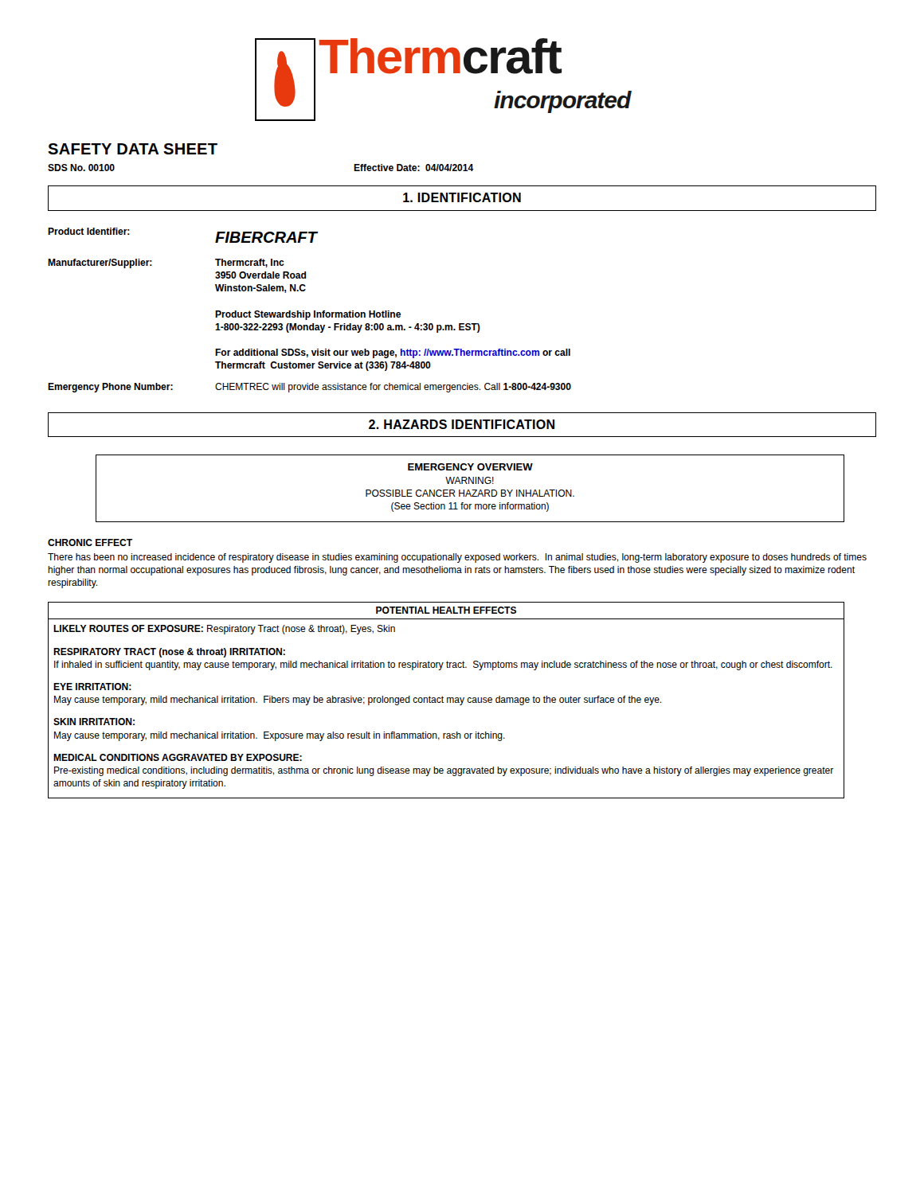Thermcraft
incorporated
SAFETY DATA SHEET
SDS No. 00100 Effective Date: 04/04/2014
1. IDENTIFICATION
| Product Identifier: | FIBERCRAFT |
| Manufacturer/Supplier: | Thermcraft, Inc 3950 Overdale Road Winston-Salem, N.C Product Stewardship Information Hotline 1-800-322-2293 (Monday - Friday 8:00 a.m. - 4:30 p.m. EST) For additional SDSs, visit our web page, http: //www.Thermcraftinc.com or call Thermcraft Customer Service at (336) 784-4800 |
| Emergency Phone Number: | CHEMTREC will provide assistance for chemical emergencies. Call 1-800-424-9300 |
2. HAZARDS IDENTIFICATION
EMERGENCY OVERVIEW
WARNING!
POSSIBLE CANCER HAZARD BY INHALATION.
(See Section 11 for more information)
CHRONIC EFFECT
There has been no increased incidence of respiratory disease in studies examining occupationally exposed workers. In animal studies, long-term laboratory exposure to doses hundreds of times higher than normal occupational exposures has produced fibrosis, lung cancer, and mesothelioma in rats or hamsters. The fibers used in those studies were specially sized to maximize rodent respirability.
POTENTIAL HEALTH EFFECTS
LIKELY ROUTES OF EXPOSURE: Respiratory Tract (nose & throat), Eyes, Skin
RESPIRATORY TRACT (nose & throat) IRRITATION:
If inhaled in sufficient quantity, may cause temporary, mild mechanical irritation to respiratory tract. Symptoms may include scratchiness of the nose or throat, cough or chest discomfort.
EYE IRRITATION:
May cause temporary, mild mechanical irritation. Fibers may be abrasive; prolonged contact may cause damage to the outer surface of the eye.
SKIN IRRITATION:
May cause temporary, mild mechanical irritation. Exposure may also result in inflammation, rash or itching.
MEDICAL CONDITIONS AGGRAVATED BY EXPOSURE:
Pre-existing medical conditions, including dermatitis, asthma or chronic lung disease may be aggravated by exposure; individuals who have a history of allergies may experience greater amounts of skin and respiratory irritation.